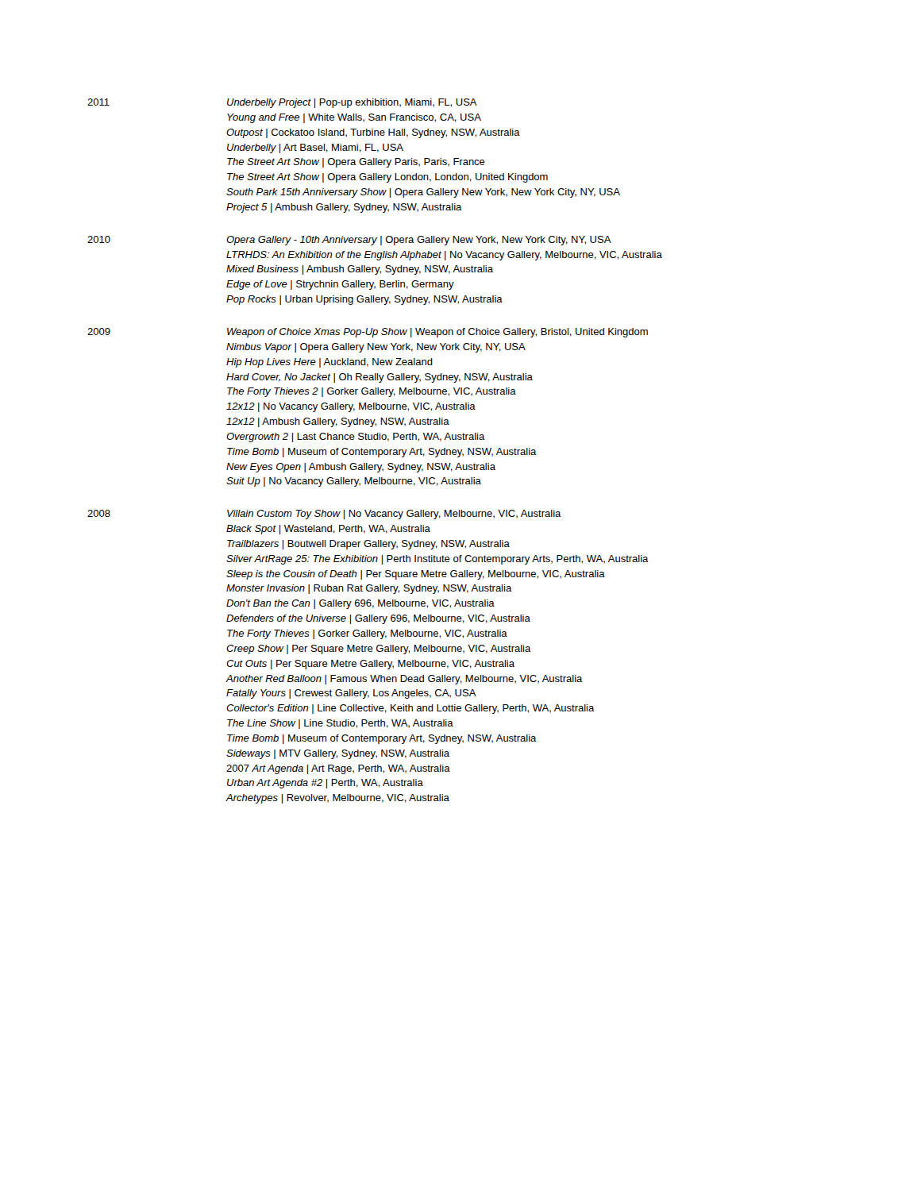| 2011 | Underbelly Project / Pop-up exhibition, Miami, FL, USA Young and Free / White Walls, San Francisco, CA, USA Outpost / Cockatoo Island, Turbine Hall, Sydney, NSW, Australia Underbelly / Art Basel, Miami, FL, USA The Street Art Show / Opera Gallery Paris, Paris, France The Street Art Show / Opera Gallery London, London, United Kingdom South Park 15th Anniversary Show / Opera Gallery New York, New York City, NY, USA Project 5 / Ambush Gallery, Sydney, NSW, Australia |
| 2010 | Opera Gallery - 10th Anniversary / Opera Gallery New York, New York City, NY, USA LTRHDS: An Exhibition of the English Alphabet / No Vacancy Gallery, Melbourne, VIC, Australia Mixed Business / Ambush Gallery, Sydney, NSW, Australia Edge of Love / Strychnin Gallery, Berlin, Germany Pop Rocks / Urban Uprising Gallery, Sydney, NSW, Australia |
| 2009 | Weapon of Choice Xmas Pop-Up Show / Weapon of Choice Gallery, Bristol, United Kingdom Nimbus Vapor / Opera Gallery New York, New York City, NY, USA Hip Hop Lives Here / Auckland, New Zealand Hard Cover, No Jacket / Oh Really Gallery, Sydney, NSW, Australia The Forty Thieves 2 / Gorker Gallery, Melbourne, VIC, Australia 12x12 / No Vacancy Gallery, Melbourne, VIC, Australia 12x12 / Ambush Gallery, Sydney, NSW, Australia Overgrowth 2 / Last Chance Studio, Perth, WA, Australia Time Bomb / Museum of Contemporary Art, Sydney, NSW, Australia New Eyes Open / Ambush Gallery, Sydney, NSW, Australia Suit Up / No Vacancy Gallery, Melbourne, VIC, Australia |
| 2008 | Villain Custom Toy Show / No Vacancy Gallery, Melbourne, VIC, Australia Black Spot / Wasteland, Perth, WA, Australia Trailblazers / Boutwell Draper Gallery, Sydney, NSW, Australia Silver ArtRage 25: The Exhibition / Perth Institute of Contemporary Arts, Perth, WA, Australia Sleep is the Cousin of Death / Per Square Metre Gallery, Melbourne, VIC, Australia Monster Invasion / Ruban Rat Gallery, Sydney, NSW, Australia Don't Ban the Can / Gallery 696, Melbourne, VIC, Australia Defenders of the Universe / Gallery 696, Melbourne, VIC, Australia The Forty Thieves / Gorker Gallery, Melbourne, VIC, Australia Creep Show / Per Square Metre Gallery, Melbourne, VIC, Australia Cut Outs / Per Square Metre Gallery, Melbourne, VIC, Australia Another Red Balloon / Famous When Dead Gallery, Melbourne, VIC, Australia Fatally Yours / Crewest Gallery, Los Angeles, CA, USA Collector's Edition / Line Collective, Keith and Lottie Gallery, Perth, WA, Australia The Line Show / Line Studio, Perth, WA, Australia Time Bomb / Museum of Contemporary Art, Sydney, NSW, Australia Sideways / MTV Gallery, Sydney, NSW, Australia 2007 Art Agenda / Art Rage, Perth, WA, Australia Urban Art Agenda #2 / Perth, WA, Australia Archetypes / Revolver, Melbourne, VIC, Australia |